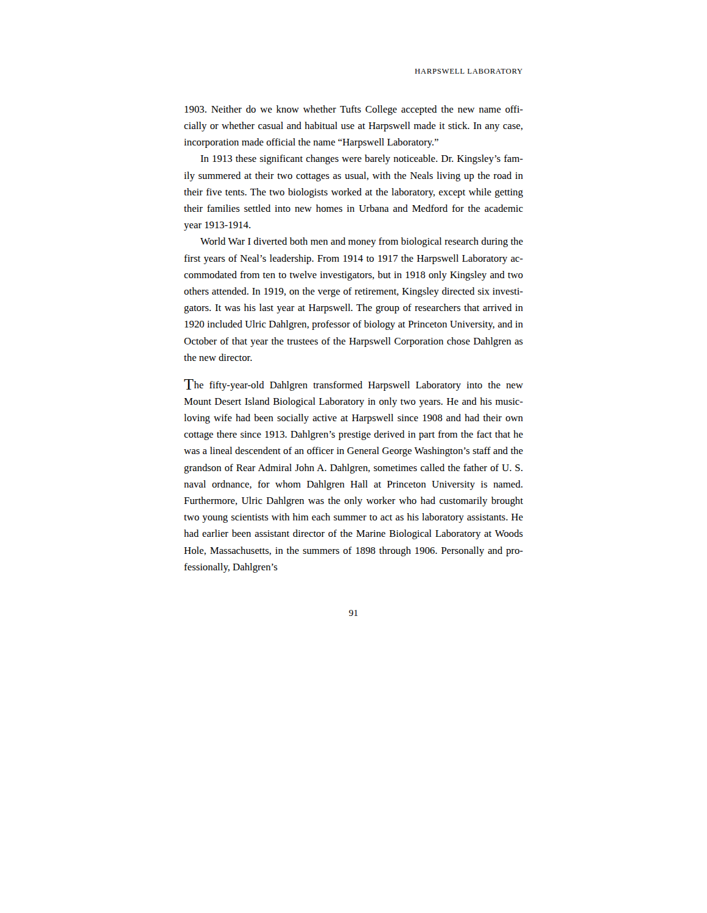Harpswell Laboratory
1903. Neither do we know whether Tufts College accepted the new name officially or whether casual and habitual use at Harpswell made it stick. In any case, incorporation made official the name “Harpswell Laboratory.”
In 1913 these significant changes were barely noticeable. Dr. Kingsley’s family summered at their two cottages as usual, with the Neals living up the road in their five tents. The two biologists worked at the laboratory, except while getting their families settled into new homes in Urbana and Medford for the academic year 1913-1914.
World War I diverted both men and money from biological research during the first years of Neal’s leadership. From 1914 to 1917 the Harpswell Laboratory accommodated from ten to twelve investigators, but in 1918 only Kingsley and two others attended. In 1919, on the verge of retirement, Kingsley directed six investigators. It was his last year at Harpswell. The group of researchers that arrived in 1920 included Ulric Dahlgren, professor of biology at Princeton University, and in October of that year the trustees of the Harpswell Corporation chose Dahlgren as the new director.
The fifty-year-old Dahlgren transformed Harpswell Laboratory into the new Mount Desert Island Biological Laboratory in only two years. He and his music-loving wife had been socially active at Harpswell since 1908 and had their own cottage there since 1913. Dahlgren’s prestige derived in part from the fact that he was a lineal descendent of an officer in General George Washington’s staff and the grandson of Rear Admiral John A. Dahlgren, sometimes called the father of U. S. naval ordnance, for whom Dahlgren Hall at Princeton University is named. Furthermore, Ulric Dahlgren was the only worker who had customarily brought two young scientists with him each summer to act as his laboratory assistants. He had earlier been assistant director of the Marine Biological Laboratory at Woods Hole, Massachusetts, in the summers of 1898 through 1906. Personally and professionally, Dahlgren’s
91